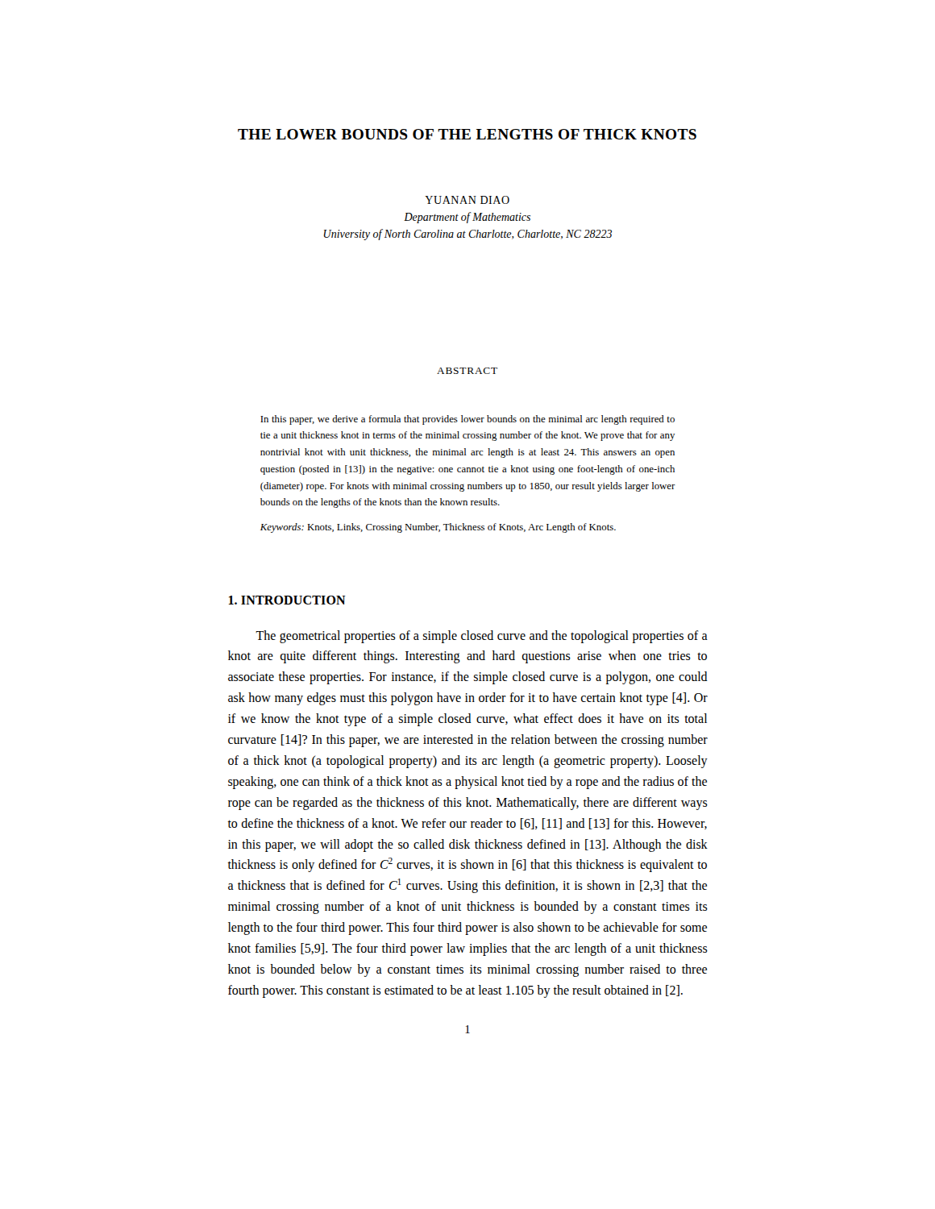THE LOWER BOUNDS OF THE LENGTHS OF THICK KNOTS
YUANAN DIAO
Department of Mathematics
University of North Carolina at Charlotte, Charlotte, NC 28223
ABSTRACT
In this paper, we derive a formula that provides lower bounds on the minimal arc length required to tie a unit thickness knot in terms of the minimal crossing number of the knot. We prove that for any nontrivial knot with unit thickness, the minimal arc length is at least 24. This answers an open question (posted in [13]) in the negative: one cannot tie a knot using one foot-length of one-inch (diameter) rope. For knots with minimal crossing numbers up to 1850, our result yields larger lower bounds on the lengths of the knots than the known results.
Keywords: Knots, Links, Crossing Number, Thickness of Knots, Arc Length of Knots.
1. INTRODUCTION
The geometrical properties of a simple closed curve and the topological properties of a knot are quite different things. Interesting and hard questions arise when one tries to associate these properties. For instance, if the simple closed curve is a polygon, one could ask how many edges must this polygon have in order for it to have certain knot type [4]. Or if we know the knot type of a simple closed curve, what effect does it have on its total curvature [14]? In this paper, we are interested in the relation between the crossing number of a thick knot (a topological property) and its arc length (a geometric property). Loosely speaking, one can think of a thick knot as a physical knot tied by a rope and the radius of the rope can be regarded as the thickness of this knot. Mathematically, there are different ways to define the thickness of a knot. We refer our reader to [6], [11] and [13] for this. However, in this paper, we will adopt the so called disk thickness defined in [13]. Although the disk thickness is only defined for C2 curves, it is shown in [6] that this thickness is equivalent to a thickness that is defined for C1 curves. Using this definition, it is shown in [2,3] that the minimal crossing number of a knot of unit thickness is bounded by a constant times its length to the four third power. This four third power is also shown to be achievable for some knot families [5,9]. The four third power law implies that the arc length of a unit thickness knot is bounded below by a constant times its minimal crossing number raised to three fourth power. This constant is estimated to be at least 1.105 by the result obtained in [2].
1